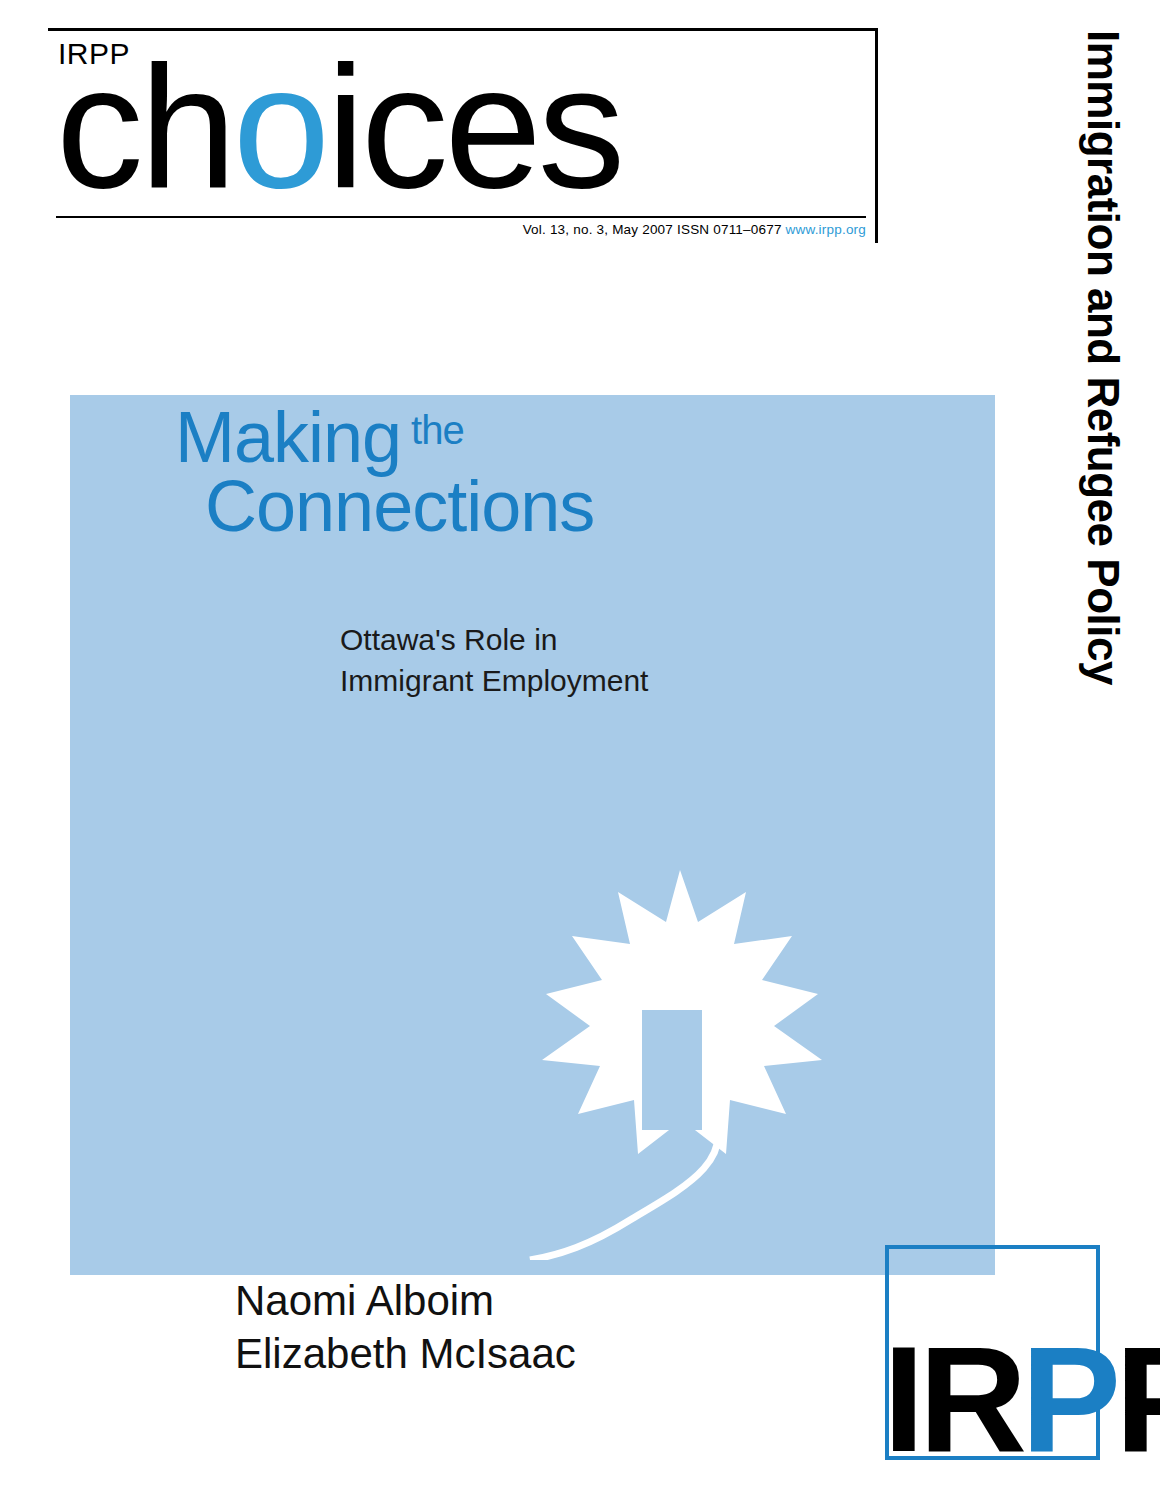IRPP
choices
Vol. 13, no. 3, May 2007 ISSN 0711–0677 www.irpp.org
Immigration and Refugee Policy
Makingthe Connections
Ottawa's Role in
Immigrant Employment
Naomi Alboim
Elizabeth McIsaac
IRPP